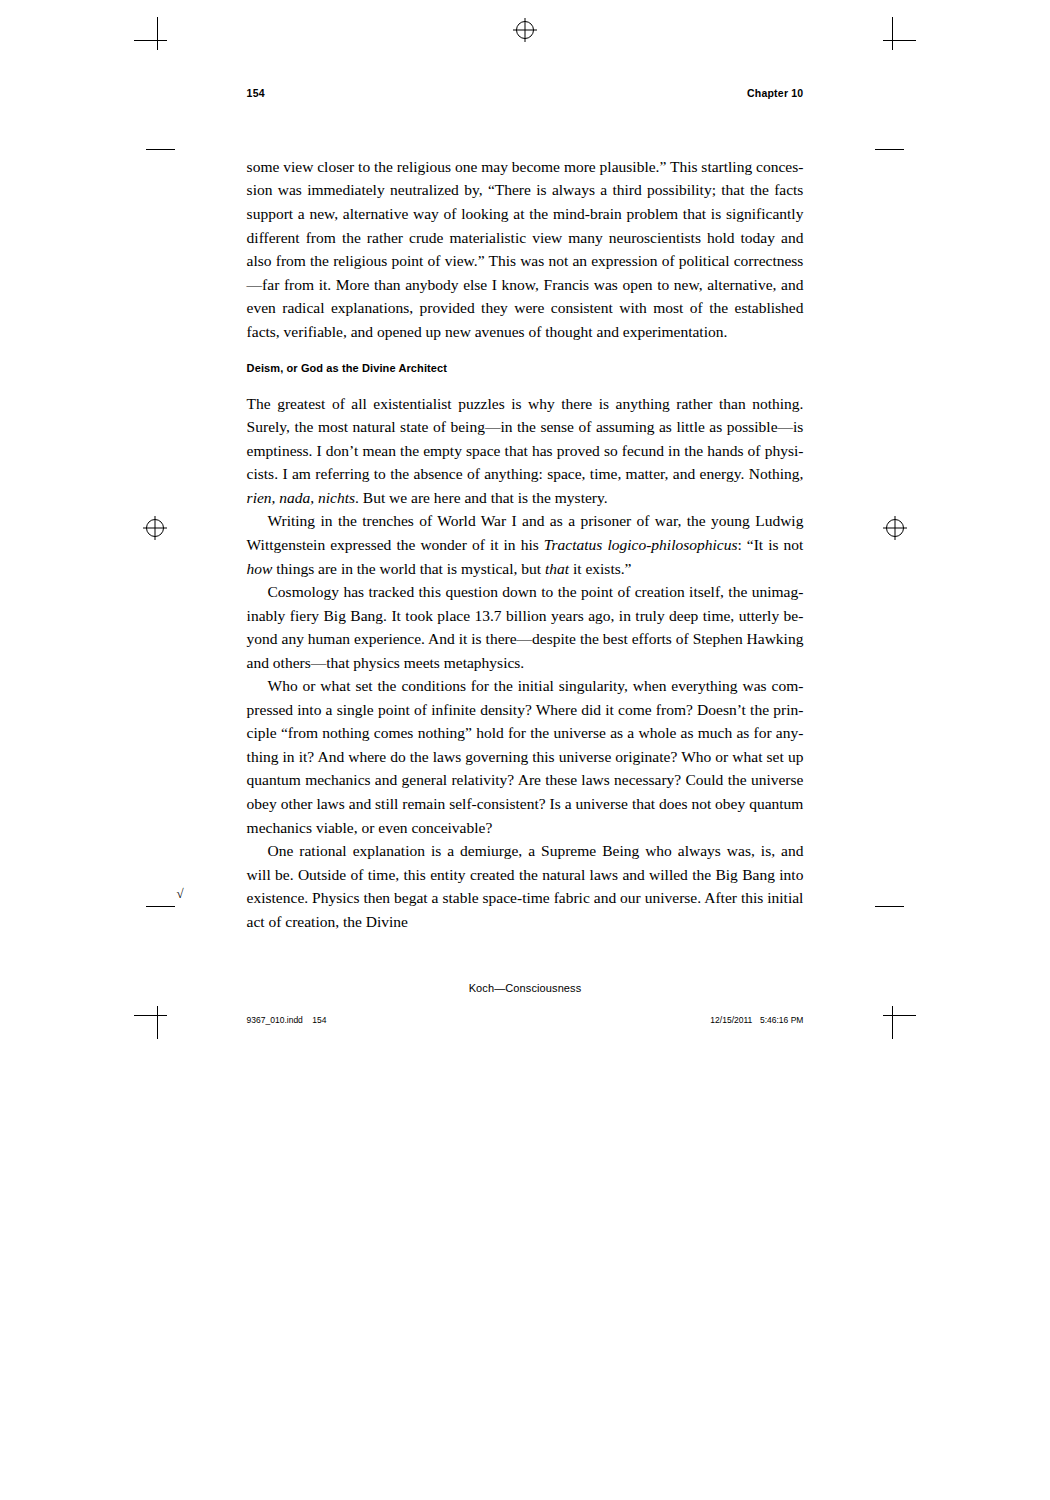√
154 Chapter 10
some view closer to the religious one may become more plausible.” This startling concession was immediately neutralized by, “There is always a third possibility; that the facts support a new, alternative way of looking at the mind-brain problem that is significantly different from the rather crude materialistic view many neuroscientists hold today and also from the religious point of view.” This was not an expression of political correctness—far from it. More than anybody else I know, Francis was open to new, alternative, and even radical explanations, provided they were consistent with most of the established facts, verifiable, and opened up new avenues of thought and experimentation.
Deism, or God as the Divine Architect
The greatest of all existentialist puzzles is why there is anything rather than nothing. Surely, the most natural state of being—in the sense of assuming as little as possible—is emptiness. I don’t mean the empty space that has proved so fecund in the hands of physicists. I am referring to the absence of anything: space, time, matter, and energy. Nothing, rien, nada, nichts. But we are here and that is the mystery.
Writing in the trenches of World War I and as a prisoner of war, the young Ludwig Wittgenstein expressed the wonder of it in his Tractatus logico-philosophicus: “It is not how things are in the world that is mystical, but that it exists.”
Cosmology has tracked this question down to the point of creation itself, the unimaginably fiery Big Bang. It took place 13.7 billion years ago, in truly deep time, utterly beyond any human experience. And it is there—despite the best efforts of Stephen Hawking and others—that physics meets metaphysics.
Who or what set the conditions for the initial singularity, when everything was compressed into a single point of infinite density? Where did it come from? Doesn’t the principle “from nothing comes nothing” hold for the universe as a whole as much as for anything in it? And where do the laws governing this universe originate? Who or what set up quantum mechanics and general relativity? Are these laws necessary? Could the universe obey other laws and still remain self-consistent? Is a universe that does not obey quantum mechanics viable, or even conceivable?
One rational explanation is a demiurge, a Supreme Being who always was, is, and will be. Outside of time, this entity created the natural laws and willed the Big Bang into existence. Physics then begat a stable space-time fabric and our universe. After this initial act of creation, the Divine
Koch—Consciousness
9367_010.indd 154
12/15/20115:46:16 PM